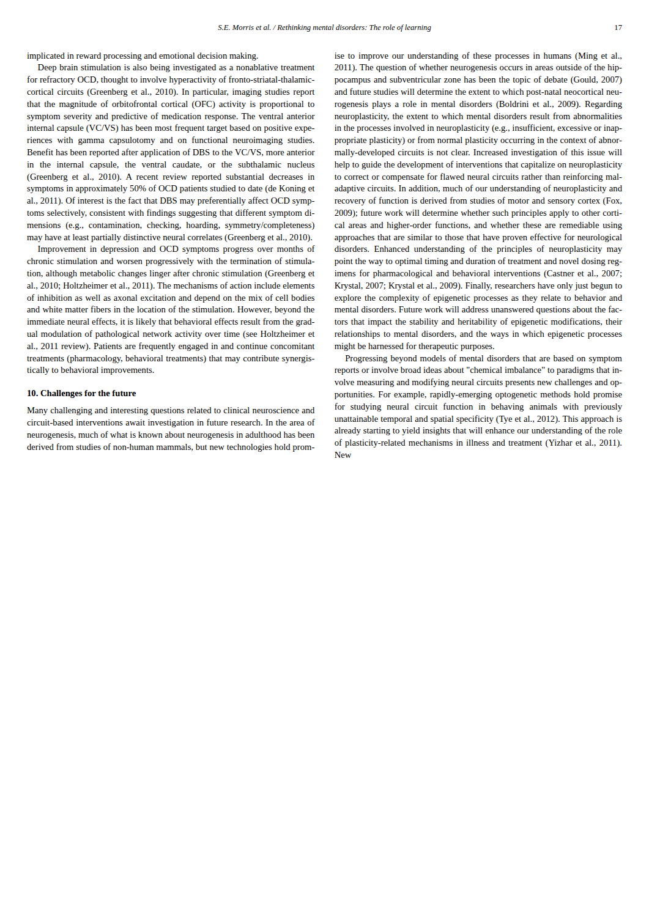S.E. Morris et al. / Rethinking mental disorders: The role of learning 17
implicated in reward processing and emotional decision making.
Deep brain stimulation is also being investigated as a nonablative treatment for refractory OCD, thought to involve hyperactivity of fronto-striatal-thalamic-cortical circuits (Greenberg et al., 2010). In particular, imaging studies report that the magnitude of orbitofrontal cortical (OFC) activity is proportional to symptom severity and predictive of medication response. The ventral anterior internal capsule (VC/VS) has been most frequent target based on positive experiences with gamma capsulotomy and on functional neuroimaging studies. Benefit has been reported after application of DBS to the VC/VS, more anterior in the internal capsule, the ventral caudate, or the subthalamic nucleus (Greenberg et al., 2010). A recent review reported substantial decreases in symptoms in approximately 50% of OCD patients studied to date (de Koning et al., 2011). Of interest is the fact that DBS may preferentially affect OCD symptoms selectively, consistent with findings suggesting that different symptom dimensions (e.g., contamination, checking, hoarding, symmetry/completeness) may have at least partially distinctive neural correlates (Greenberg et al., 2010).
Improvement in depression and OCD symptoms progress over months of chronic stimulation and worsen progressively with the termination of stimulation, although metabolic changes linger after chronic stimulation (Greenberg et al., 2010; Holtzheimer et al., 2011). The mechanisms of action include elements of inhibition as well as axonal excitation and depend on the mix of cell bodies and white matter fibers in the location of the stimulation. However, beyond the immediate neural effects, it is likely that behavioral effects result from the gradual modulation of pathological network activity over time (see Holtzheimer et al., 2011 review). Patients are frequently engaged in and continue concomitant treatments (pharmacology, behavioral treatments) that may contribute synergistically to behavioral improvements.
10. Challenges for the future
Many challenging and interesting questions related to clinical neuroscience and circuit-based interventions await investigation in future research. In the area of neurogenesis, much of what is known about neurogenesis in adulthood has been derived from studies of non-human mammals, but new technologies hold promise to improve our understanding of these processes in humans (Ming et al., 2011). The question of whether neurogenesis occurs in areas outside of the hippocampus and subventricular zone has been the topic of debate (Gould, 2007) and future studies will determine the extent to which post-natal neocortical neurogenesis plays a role in mental disorders (Boldrini et al., 2009). Regarding neuroplasticity, the extent to which mental disorders result from abnormalities in the processes involved in neuroplasticity (e.g., insufficient, excessive or inappropriate plasticity) or from normal plasticity occurring in the context of abnormally-developed circuits is not clear. Increased investigation of this issue will help to guide the development of interventions that capitalize on neuroplasticity to correct or compensate for flawed neural circuits rather than reinforcing maladaptive circuits. In addition, much of our understanding of neuroplasticity and recovery of function is derived from studies of motor and sensory cortex (Fox, 2009); future work will determine whether such principles apply to other cortical areas and higher-order functions, and whether these are remediable using approaches that are similar to those that have proven effective for neurological disorders. Enhanced understanding of the principles of neuroplasticity may point the way to optimal timing and duration of treatment and novel dosing regimens for pharmacological and behavioral interventions (Castner et al., 2007; Krystal, 2007; Krystal et al., 2009). Finally, researchers have only just begun to explore the complexity of epigenetic processes as they relate to behavior and mental disorders. Future work will address unanswered questions about the factors that impact the stability and heritability of epigenetic modifications, their relationships to mental disorders, and the ways in which epigenetic processes might be harnessed for therapeutic purposes.
Progressing beyond models of mental disorders that are based on symptom reports or involve broad ideas about "chemical imbalance" to paradigms that involve measuring and modifying neural circuits presents new challenges and opportunities. For example, rapidly-emerging optogenetic methods hold promise for studying neural circuit function in behaving animals with previously unattainable temporal and spatial specificity (Tye et al., 2012). This approach is already starting to yield insights that will enhance our understanding of the role of plasticity-related mechanisms in illness and treatment (Yizhar et al., 2011). New